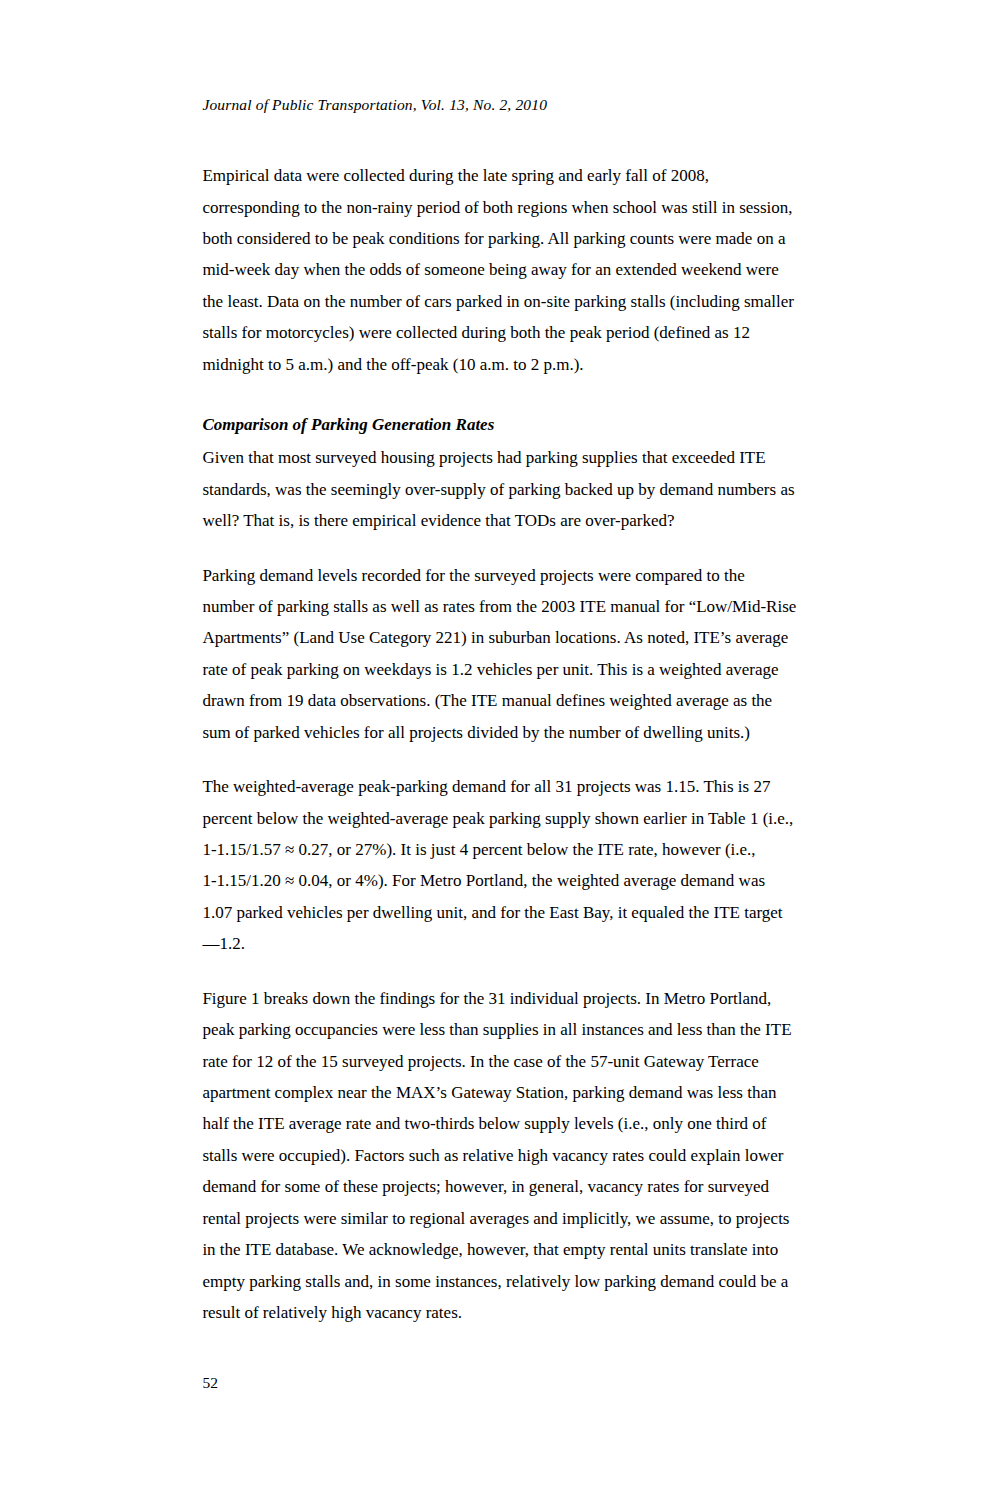Journal of Public Transportation, Vol. 13, No. 2, 2010
Empirical data were collected during the late spring and early fall of 2008, corresponding to the non-rainy period of both regions when school was still in session, both considered to be peak conditions for parking. All parking counts were made on a mid-week day when the odds of someone being away for an extended weekend were the least. Data on the number of cars parked in on-site parking stalls (including smaller stalls for motorcycles) were collected during both the peak period (defined as 12 midnight to 5 a.m.) and the off-peak (10 a.m. to 2 p.m.).
Comparison of Parking Generation Rates
Given that most surveyed housing projects had parking supplies that exceeded ITE standards, was the seemingly over-supply of parking backed up by demand numbers as well? That is, is there empirical evidence that TODs are over-parked?
Parking demand levels recorded for the surveyed projects were compared to the number of parking stalls as well as rates from the 2003 ITE manual for “Low/Mid-Rise Apartments” (Land Use Category 221) in suburban locations. As noted, ITE’s average rate of peak parking on weekdays is 1.2 vehicles per unit. This is a weighted average drawn from 19 data observations. (The ITE manual defines weighted average as the sum of parked vehicles for all projects divided by the number of dwelling units.)
The weighted-average peak-parking demand for all 31 projects was 1.15. This is 27 percent below the weighted-average peak parking supply shown earlier in Table 1 (i.e., 1-1.15/1.57 ≈ 0.27, or 27%). It is just 4 percent below the ITE rate, however (i.e., 1-1.15/1.20 ≈ 0.04, or 4%). For Metro Portland, the weighted average demand was 1.07 parked vehicles per dwelling unit, and for the East Bay, it equaled the ITE target—1.2.
Figure 1 breaks down the findings for the 31 individual projects. In Metro Portland, peak parking occupancies were less than supplies in all instances and less than the ITE rate for 12 of the 15 surveyed projects. In the case of the 57-unit Gateway Terrace apartment complex near the MAX’s Gateway Station, parking demand was less than half the ITE average rate and two-thirds below supply levels (i.e., only one third of stalls were occupied). Factors such as relative high vacancy rates could explain lower demand for some of these projects; however, in general, vacancy rates for surveyed rental projects were similar to regional averages and implicitly, we assume, to projects in the ITE database. We acknowledge, however, that empty rental units translate into empty parking stalls and, in some instances, relatively low parking demand could be a result of relatively high vacancy rates.
52